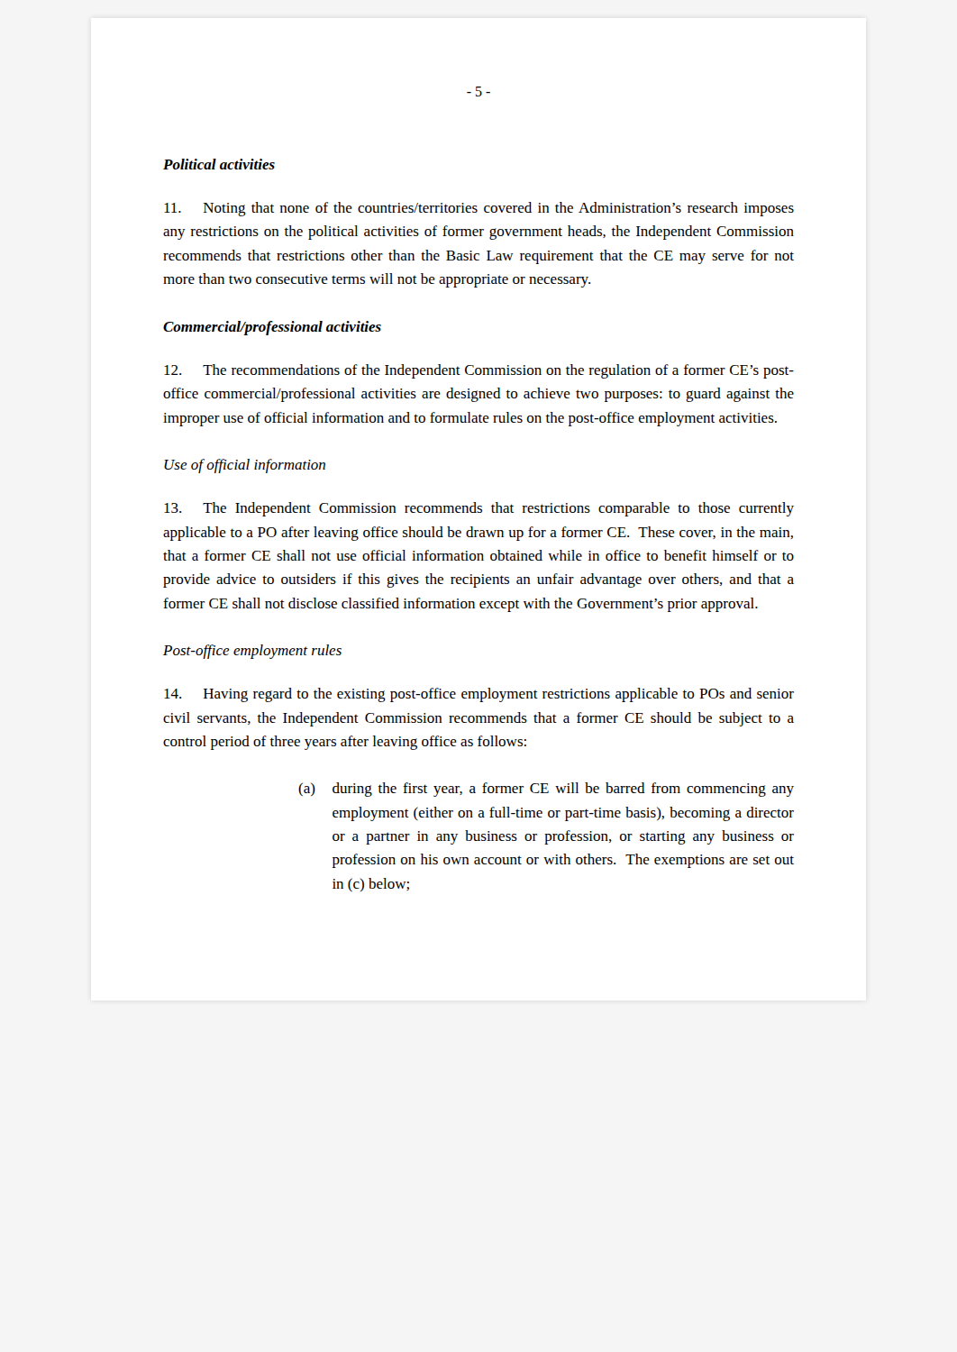- 5 -
Political activities
11. Noting that none of the countries/territories covered in the Administration’s research imposes any restrictions on the political activities of former government heads, the Independent Commission recommends that restrictions other than the Basic Law requirement that the CE may serve for not more than two consecutive terms will not be appropriate or necessary.
Commercial/professional activities
12. The recommendations of the Independent Commission on the regulation of a former CE’s post-office commercial/professional activities are designed to achieve two purposes: to guard against the improper use of official information and to formulate rules on the post-office employment activities.
Use of official information
13. The Independent Commission recommends that restrictions comparable to those currently applicable to a PO after leaving office should be drawn up for a former CE. These cover, in the main, that a former CE shall not use official information obtained while in office to benefit himself or to provide advice to outsiders if this gives the recipients an unfair advantage over others, and that a former CE shall not disclose classified information except with the Government’s prior approval.
Post-office employment rules
14. Having regard to the existing post-office employment restrictions applicable to POs and senior civil servants, the Independent Commission recommends that a former CE should be subject to a control period of three years after leaving office as follows:
(a) during the first year, a former CE will be barred from commencing any employment (either on a full-time or part-time basis), becoming a director or a partner in any business or profession, or starting any business or profession on his own account or with others. The exemptions are set out in (c) below;